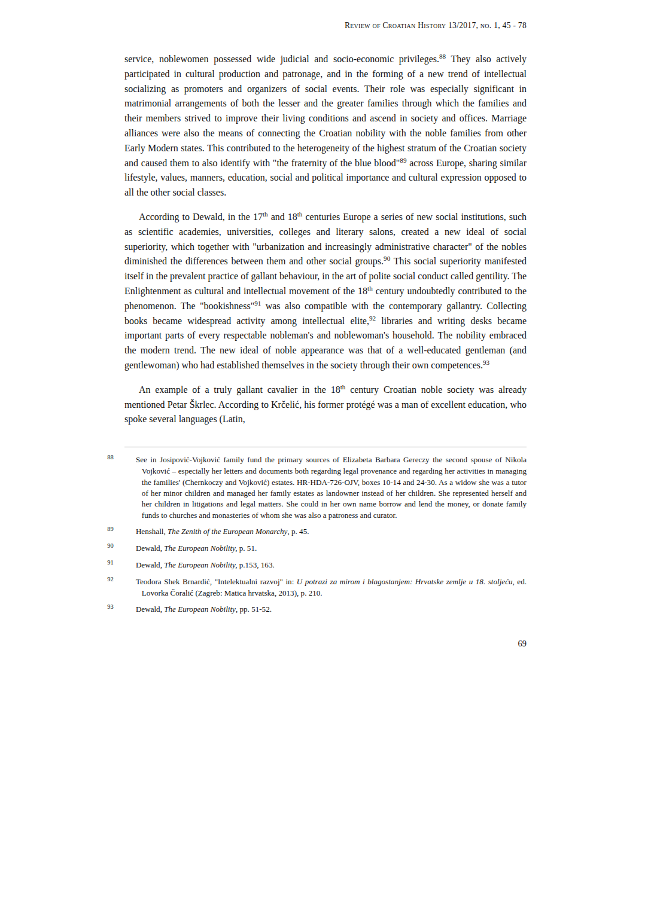Review of Croatian History 13/2017, no. 1, 45 - 78
service, noblewomen possessed wide judicial and socio-economic privileges.88 They also actively participated in cultural production and patronage, and in the forming of a new trend of intellectual socializing as promoters and organizers of social events. Their role was especially significant in matrimonial arrangements of both the lesser and the greater families through which the families and their members strived to improve their living conditions and ascend in society and offices. Marriage alliances were also the means of connecting the Croatian nobility with the noble families from other Early Modern states. This contributed to the heterogeneity of the highest stratum of the Croatian society and caused them to also identify with "the fraternity of the blue blood"89 across Europe, sharing similar lifestyle, values, manners, education, social and political importance and cultural expression opposed to all the other social classes.
According to Dewald, in the 17th and 18th centuries Europe a series of new social institutions, such as scientific academies, universities, colleges and literary salons, created a new ideal of social superiority, which together with "urbanization and increasingly administrative character" of the nobles diminished the differences between them and other social groups.90 This social superiority manifested itself in the prevalent practice of gallant behaviour, in the art of polite social conduct called gentility. The Enlightenment as cultural and intellectual movement of the 18th century undoubtedly contributed to the phenomenon. The "bookishness"91 was also compatible with the contemporary gallantry. Collecting books became widespread activity among intellectual elite,92 libraries and writing desks became important parts of every respectable nobleman's and noblewoman's household. The nobility embraced the modern trend. The new ideal of noble appearance was that of a well-educated gentleman (and gentlewoman) who had established themselves in the society through their own competences.93
An example of a truly gallant cavalier in the 18th century Croatian noble society was already mentioned Petar Škrlec. According to Krčelić, his former protégé was a man of excellent education, who spoke several languages (Latin,
88 See in Josipović-Vojković family fund the primary sources of Elizabeta Barbara Gereczy the second spouse of Nikola Vojković – especially her letters and documents both regarding legal provenance and regarding her activities in managing the families' (Chernkoczy and Vojković) estates. HR-HDA-726-OJV, boxes 10-14 and 24-30. As a widow she was a tutor of her minor children and managed her family estates as landowner instead of her children. She represented herself and her children in litigations and legal matters. She could in her own name borrow and lend the money, or donate family funds to churches and monasteries of whom she was also a patroness and curator.
89 Henshall, The Zenith of the European Monarchy, p. 45.
90 Dewald, The European Nobility, p. 51.
91 Dewald, The European Nobility, p.153, 163.
92 Teodora Shek Brnardić, "Intelektualni razvoj" in: U potrazi za mirom i blagostanjem: Hrvatske zemlje u 18. stoljeću, ed. Lovorka Čoralić (Zagreb: Matica hrvatska, 2013), p. 210.
93 Dewald, The European Nobility, pp. 51-52.
69